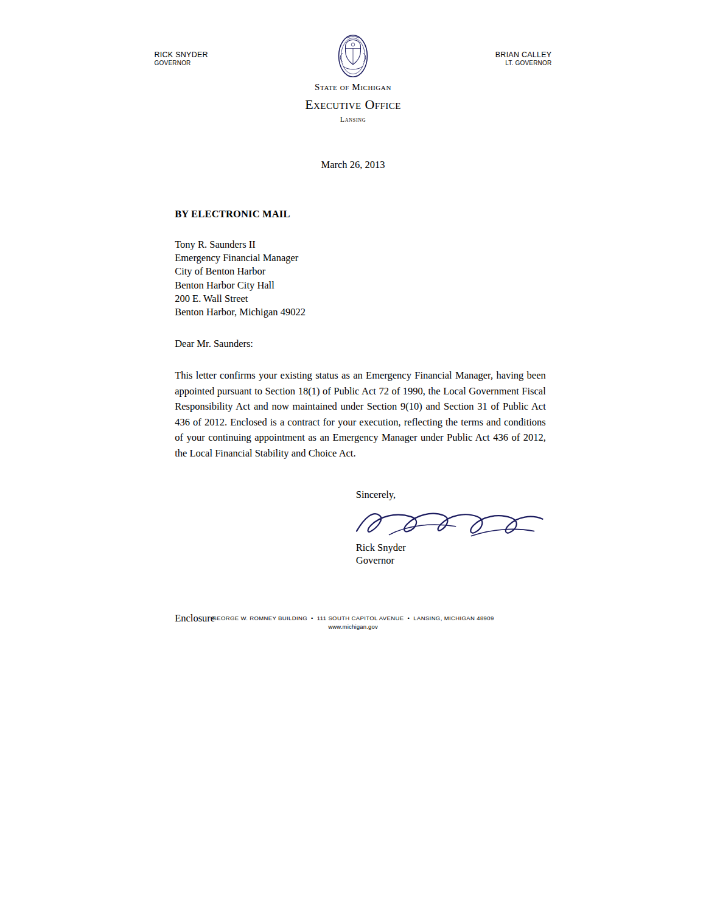RICK SNYDER
GOVERNOR
State of Michigan
Executive Office
Lansing
BRIAN CALLEY
LT. GOVERNOR
March 26, 2013
BY ELECTRONIC MAIL
Tony R. Saunders II
Emergency Financial Manager
City of Benton Harbor
Benton Harbor City Hall
200 E. Wall Street
Benton Harbor, Michigan 49022
Dear Mr. Saunders:
This letter confirms your existing status as an Emergency Financial Manager, having been appointed pursuant to Section 18(1) of Public Act 72 of 1990, the Local Government Fiscal Responsibility Act and now maintained under Section 9(10) and Section 31 of Public Act 436 of 2012. Enclosed is a contract for your execution, reflecting the terms and conditions of your continuing appointment as an Emergency Manager under Public Act 436 of 2012, the Local Financial Stability and Choice Act.
Sincerely,
Rick Snyder
Governor
Enclosure
GEORGE W. ROMNEY BUILDING • 111 SOUTH CAPITOL AVENUE • LANSING, MICHIGAN 48909
www.michigan.gov